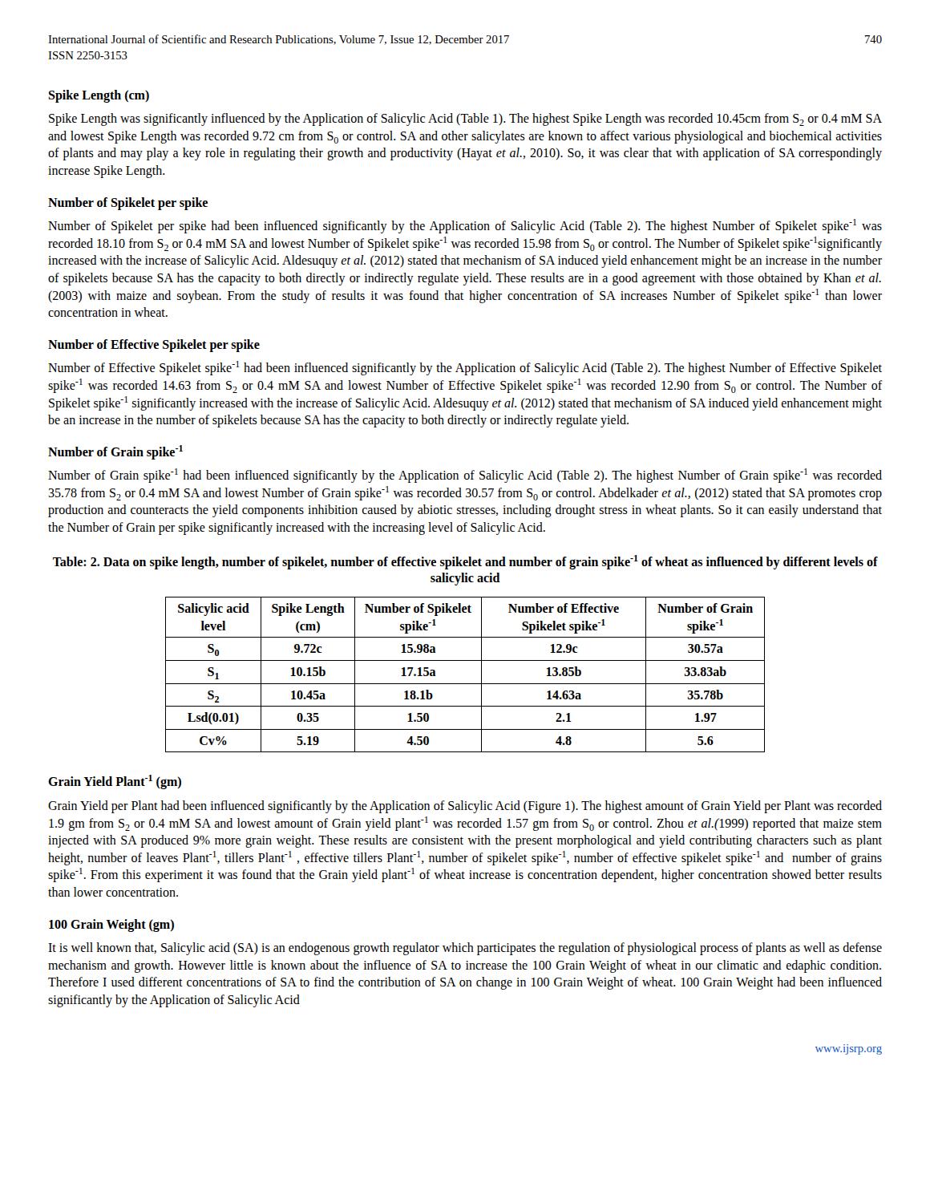International Journal of Scientific and Research Publications, Volume 7, Issue 12, December 2017
ISSN 2250-3153
740
Spike Length (cm)
Spike Length was significantly influenced by the Application of Salicylic Acid (Table 1). The highest Spike Length was recorded 10.45cm from S2 or 0.4 mM SA and lowest Spike Length was recorded 9.72 cm from S0 or control. SA and other salicylates are known to affect various physiological and biochemical activities of plants and may play a key role in regulating their growth and productivity (Hayat et al., 2010). So, it was clear that with application of SA correspondingly increase Spike Length.
Number of Spikelet per spike
Number of Spikelet per spike had been influenced significantly by the Application of Salicylic Acid (Table 2). The highest Number of Spikelet spike-1 was recorded 18.10 from S2 or 0.4 mM SA and lowest Number of Spikelet spike-1 was recorded 15.98 from S0 or control. The Number of Spikelet spike-1significantly increased with the increase of Salicylic Acid. Aldesuquy et al. (2012) stated that mechanism of SA induced yield enhancement might be an increase in the number of spikelets because SA has the capacity to both directly or indirectly regulate yield. These results are in a good agreement with those obtained by Khan et al. (2003) with maize and soybean. From the study of results it was found that higher concentration of SA increases Number of Spikelet spike-1 than lower concentration in wheat.
Number of Effective Spikelet per spike
Number of Effective Spikelet spike-1 had been influenced significantly by the Application of Salicylic Acid (Table 2). The highest Number of Effective Spikelet spike-1 was recorded 14.63 from S2 or 0.4 mM SA and lowest Number of Effective Spikelet spike-1 was recorded 12.90 from S0 or control. The Number of Spikelet spike-1 significantly increased with the increase of Salicylic Acid. Aldesuquy et al. (2012) stated that mechanism of SA induced yield enhancement might be an increase in the number of spikelets because SA has the capacity to both directly or indirectly regulate yield.
Number of Grain spike-1
Number of Grain spike-1 had been influenced significantly by the Application of Salicylic Acid (Table 2). The highest Number of Grain spike-1 was recorded 35.78 from S2 or 0.4 mM SA and lowest Number of Grain spike-1 was recorded 30.57 from S0 or control. Abdelkader et al., (2012) stated that SA promotes crop production and counteracts the yield components inhibition caused by abiotic stresses, including drought stress in wheat plants. So it can easily understand that the Number of Grain per spike significantly increased with the increasing level of Salicylic Acid.
Table: 2. Data on spike length, number of spikelet, number of effective spikelet and number of grain spike-1 of wheat as influenced by different levels of salicylic acid
| Salicylic acid level | Spike Length (cm) | Number of Spikelet spike -1 | Number of Effective Spikelet spike -1 | Number of Grain spike -1 |
| --- | --- | --- | --- | --- |
| S 0 | 9.72c | 15.98a | 12.9c | 30.57a |
| S 1 | 10.15b | 17.15a | 13.85b | 33.83ab |
| S 2 | 10.45a | 18.1b | 14.63a | 35.78b |
| Lsd(0.01) | 0.35 | 1.50 | 2.1 | 1.97 |
| Cv% | 5.19 | 4.50 | 4.8 | 5.6 |
Grain Yield Plant-1 (gm)
Grain Yield per Plant had been influenced significantly by the Application of Salicylic Acid (Figure 1). The highest amount of Grain Yield per Plant was recorded 1.9 gm from S2 or 0.4 mM SA and lowest amount of Grain yield plant-1 was recorded 1.57 gm from S0 or control. Zhou et al.(1999) reported that maize stem injected with SA produced 9% more grain weight. These results are consistent with the present morphological and yield contributing characters such as plant height, number of leaves Plant-1, tillers Plant-1 , effective tillers Plant-1, number of spikelet spike-1, number of effective spikelet spike-1 and number of grains spike-1. From this experiment it was found that the Grain yield plant-1 of wheat increase is concentration dependent, higher concentration showed better results than lower concentration.
100 Grain Weight (gm)
It is well known that, Salicylic acid (SA) is an endogenous growth regulator which participates the regulation of physiological process of plants as well as defense mechanism and growth. However little is known about the influence of SA to increase the 100 Grain Weight of wheat in our climatic and edaphic condition. Therefore I used different concentrations of SA to find the contribution of SA on change in 100 Grain Weight of wheat. 100 Grain Weight had been influenced significantly by the Application of Salicylic Acid
www.ijsrp.org